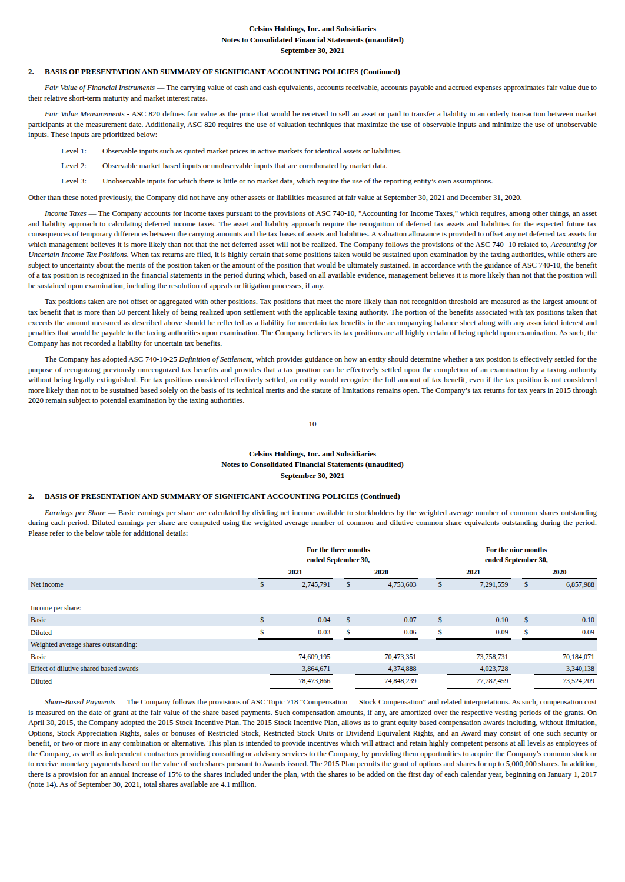Celsius Holdings, Inc. and Subsidiaries
Notes to Consolidated Financial Statements (unaudited)
September 30, 2021
2.
BASIS OF PRESENTATION AND SUMMARY OF SIGNIFICANT ACCOUNTING POLICIES (Continued)
Fair Value of Financial Instruments — The carrying value of cash and cash equivalents, accounts receivable, accounts payable and accrued expenses approximates fair value due to their relative short-term maturity and market interest rates.
Fair Value Measurements - ASC 820 defines fair value as the price that would be received to sell an asset or paid to transfer a liability in an orderly transaction between market participants at the measurement date. Additionally, ASC 820 requires the use of valuation techniques that maximize the use of observable inputs and minimize the use of unobservable inputs. These inputs are prioritized below:
Level 1:
Observable inputs such as quoted market prices in active markets for identical assets or liabilities.
Level 2:
Observable market-based inputs or unobservable inputs that are corroborated by market data.
Level 3:
Unobservable inputs for which there is little or no market data, which require the use of the reporting entity’s own assumptions.
Other than these noted previously, the Company did not have any other assets or liabilities measured at fair value at September 30, 2021 and December 31, 2020.
Income Taxes — The Company accounts for income taxes pursuant to the provisions of ASC 740-10, "Accounting for Income Taxes," which requires, among other things, an asset and liability approach to calculating deferred income taxes. The asset and liability approach require the recognition of deferred tax assets and liabilities for the expected future tax consequences of temporary differences between the carrying amounts and the tax bases of assets and liabilities. A valuation allowance is provided to offset any net deferred tax assets for which management believes it is more likely than not that the net deferred asset will not be realized. The Company follows the provisions of the ASC 740 -10 related to, Accounting for Uncertain Income Tax Positions. When tax returns are filed, it is highly certain that some positions taken would be sustained upon examination by the taxing authorities, while others are subject to uncertainty about the merits of the position taken or the amount of the position that would be ultimately sustained. In accordance with the guidance of ASC 740-10, the benefit of a tax position is recognized in the financial statements in the period during which, based on all available evidence, management believes it is more likely than not that the position will be sustained upon examination, including the resolution of appeals or litigation processes, if any.
Tax positions taken are not offset or aggregated with other positions. Tax positions that meet the more-likely-than-not recognition threshold are measured as the largest amount of tax benefit that is more than 50 percent likely of being realized upon settlement with the applicable taxing authority. The portion of the benefits associated with tax positions taken that exceeds the amount measured as described above should be reflected as a liability for uncertain tax benefits in the accompanying balance sheet along with any associated interest and penalties that would be payable to the taxing authorities upon examination. The Company believes its tax positions are all highly certain of being upheld upon examination. As such, the Company has not recorded a liability for uncertain tax benefits.
The Company has adopted ASC 740-10-25 Definition of Settlement, which provides guidance on how an entity should determine whether a tax position is effectively settled for the purpose of recognizing previously unrecognized tax benefits and provides that a tax position can be effectively settled upon the completion of an examination by a taxing authority without being legally extinguished. For tax positions considered effectively settled, an entity would recognize the full amount of tax benefit, even if the tax position is not considered more likely than not to be sustained based solely on the basis of its technical merits and the statute of limitations remains open. The Company’s tax returns for tax years in 2015 through 2020 remain subject to potential examination by the taxing authorities.
10
Celsius Holdings, Inc. and Subsidiaries
Notes to Consolidated Financial Statements (unaudited)
September 30, 2021
2.
BASIS OF PRESENTATION AND SUMMARY OF SIGNIFICANT ACCOUNTING POLICIES (Continued)
Earnings per Share — Basic earnings per share are calculated by dividing net income available to stockholders by the weighted-average number of common shares outstanding during each period. Diluted earnings per share are computed using the weighted average number of common and dilutive common share equivalents outstanding during the period. Please refer to the below table for additional details:
| | For the three months ended September 30, | | For the nine months ended September 30, |
| --- | --- | --- | --- |
| | 2021 | | 2020 | | 2021 | | 2020 |
| Net income | $ | 2,745,791 | | $ | 4,753,603 | | $ | 7,291,559 | | $ | 6,857,988 |
| Income per share: | |
| Basic | $ | 0.04 | | $ | 0.07 | | $ | 0.10 | | $ | 0.10 |
| Diluted | $ | 0.03 | | $ | 0.06 | | $ | 0.09 | | $ | 0.09 |
| Weighted average shares outstanding: | |
| Basic | | 74,609,195 | | | 70,473,351 | | | 73,758,731 | | | 70,184,071 |
| Effect of dilutive shared based awards | | 3,864,671 | | | 4,374,888 | | | 4,023,728 | | | 3,340,138 |
| Diluted | | 78,473,866 | | | 74,848,239 | | | 77,782,459 | | | 73,524,209 |
Share-Based Payments — The Company follows the provisions of ASC Topic 718 "Compensation — Stock Compensation” and related interpretations. As such, compensation cost is measured on the date of grant at the fair value of the share-based payments. Such compensation amounts, if any, are amortized over the respective vesting periods of the grants. On April 30, 2015, the Company adopted the 2015 Stock Incentive Plan. The 2015 Stock Incentive Plan, allows us to grant equity based compensation awards including, without limitation, Options, Stock Appreciation Rights, sales or bonuses of Restricted Stock, Restricted Stock Units or Dividend Equivalent Rights, and an Award may consist of one such security or benefit, or two or more in any combination or alternative. This plan is intended to provide incentives which will attract and retain highly competent persons at all levels as employees of the Company, as well as independent contractors providing consulting or advisory services to the Company, by providing them opportunities to acquire the Company’s common stock or to receive monetary payments based on the value of such shares pursuant to Awards issued. The 2015 Plan permits the grant of options and shares for up to 5,000,000 shares. In addition, there is a provision for an annual increase of 15% to the shares included under the plan, with the shares to be added on the first day of each calendar year, beginning on January 1, 2017 (note 14). As of September 30, 2021, total shares available are 4.1 million.